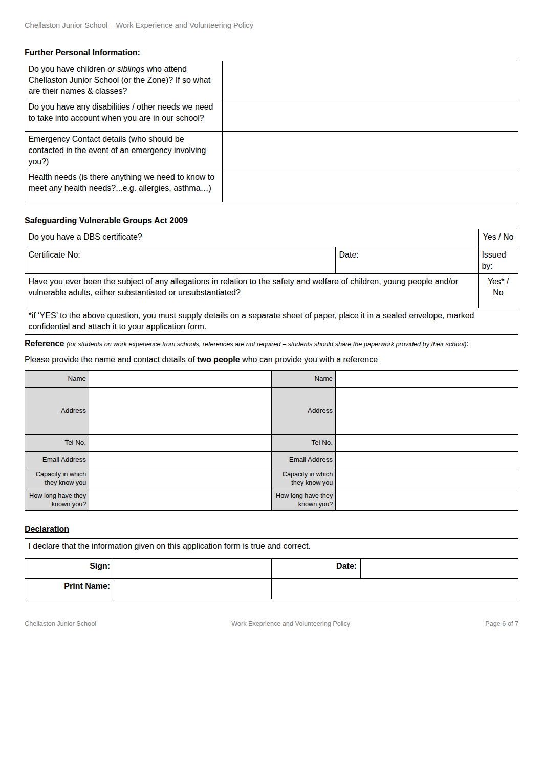Chellaston Junior School – Work Experience and Volunteering Policy
Further Personal Information:
| Do you have children or siblings who attend Chellaston Junior School (or the Zone)? If so what are their names & classes? | |
| Do you have any disabilities / other needs we need to take into account when you are in our school? | |
| Emergency Contact details (who should be contacted in the event of an emergency involving you?) | |
| Health needs (is there anything we need to know to meet any health needs?...e.g. allergies, asthma…) | |
Safeguarding Vulnerable Groups Act 2009
| Do you have a DBS certificate? | Yes / No |
| Certificate No: | Date: | Issued by: |
| Have you ever been the subject of any allegations in relation to the safety and welfare of children, young people and/or vulnerable adults, either substantiated or unsubstantiated? | Yes* / No |
| *if ‘YES’ to the above question, you must supply details on a separate sheet of paper, place it in a sealed envelope, marked confidential and attach it to your application form. |
Reference (for students on work experience from schools, references are not required – students should share the paperwork provided by their school):
Please provide the name and contact details of two people who can provide you with a reference
| Name | | Name | |
| Address | | Address | |
| Tel No. | | Tel No. | |
| Email Address | | Email Address | |
| Capacity in which they know you | | Capacity in which they know you | |
| How long have they known you? | | How long have they known you? | |
Declaration
| I declare that the information given on this application form is true and correct. |
| Sign: | | Date: | |
| Print Name: | | |
Chellaston Junior School Work Exeprience and Volunteering Policy Page 6 of 7